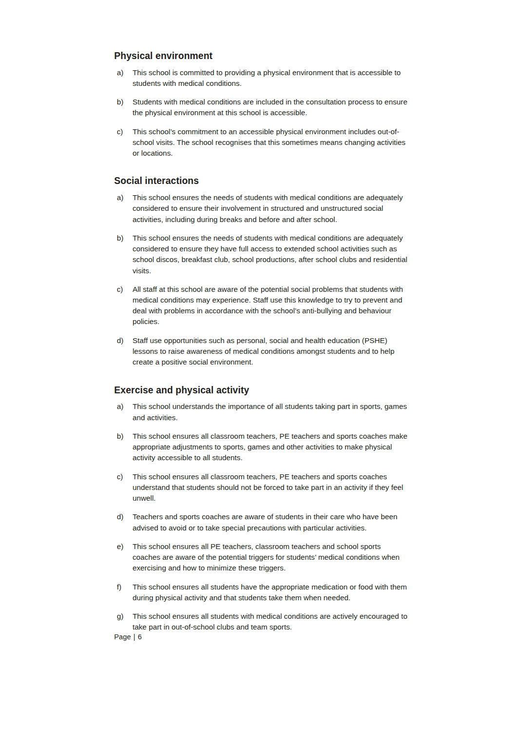Physical environment
a) This school is committed to providing a physical environment that is accessible to students with medical conditions.
b) Students with medical conditions are included in the consultation process to ensure the physical environment at this school is accessible.
c) This school’s commitment to an accessible physical environment includes out-of-school visits. The school recognises that this sometimes means changing activities or locations.
Social interactions
a) This school ensures the needs of students with medical conditions are adequately considered to ensure their involvement in structured and unstructured social activities, including during breaks and before and after school.
b) This school ensures the needs of students with medical conditions are adequately considered to ensure they have full access to extended school activities such as school discos, breakfast club, school productions, after school clubs and residential visits.
c) All staff at this school are aware of the potential social problems that students with medical conditions may experience. Staff use this knowledge to try to prevent and deal with problems in accordance with the school’s anti-bullying and behaviour policies.
d) Staff use opportunities such as personal, social and health education (PSHE) lessons to raise awareness of medical conditions amongst students and to help create a positive social environment.
Exercise and physical activity
a) This school understands the importance of all students taking part in sports, games and activities.
b) This school ensures all classroom teachers, PE teachers and sports coaches make appropriate adjustments to sports, games and other activities to make physical activity accessible to all students.
c) This school ensures all classroom teachers, PE teachers and sports coaches understand that students should not be forced to take part in an activity if they feel unwell.
d) Teachers and sports coaches are aware of students in their care who have been advised to avoid or to take special precautions with particular activities.
e) This school ensures all PE teachers, classroom teachers and school sports coaches are aware of the potential triggers for students’ medical conditions when exercising and how to minimize these triggers.
f) This school ensures all students have the appropriate medication or food with them during physical activity and that students take them when needed.
g) This school ensures all students with medical conditions are actively encouraged to take part in out-of-school clubs and team sports.
Page|6